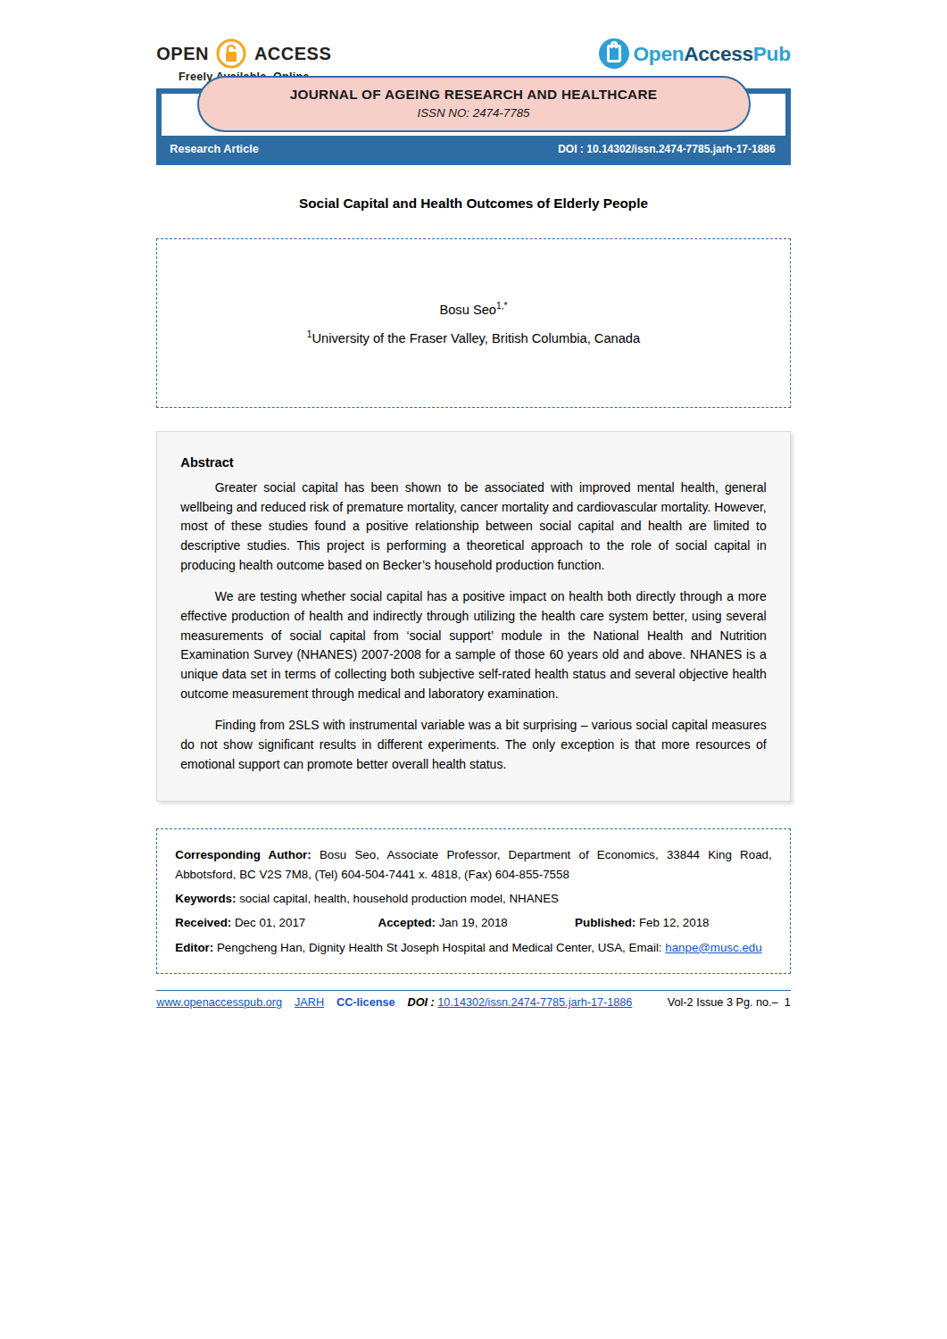OPEN ACCESS
Freely Available Online
OpenAccess Pub
Research Article
DOI : 10.14302/issn.2474-7785.jarh-17-1886
JOURNAL OF AGEING RESEARCH AND HEALTHCARE
ISSN NO: 2474-7785
Social Capital and Health Outcomes of Elderly People
Bosu Seo1,*
1University of the Fraser Valley, British Columbia, Canada
Abstract
Greater social capital has been shown to be associated with improved mental health, general wellbeing and reduced risk of premature mortality, cancer mortality and cardiovascular mortality. However, most of these studies found a positive relationship between social capital and health are limited to descriptive studies. This project is performing a theoretical approach to the role of social capital in producing health outcome based on Becker’s household production function.
We are testing whether social capital has a positive impact on health both directly through a more effective production of health and indirectly through utilizing the health care system better, using several measurements of social capital from ‘social support’ module in the National Health and Nutrition Examination Survey (NHANES) 2007-2008 for a sample of those 60 years old and above. NHANES is a unique data set in terms of collecting both subjective self-rated health status and several objective health outcome measurement through medical and laboratory examination.
Finding from 2SLS with instrumental variable was a bit surprising – various social capital measures do not show significant results in different experiments. The only exception is that more resources of emotional support can promote better overall health status.
Corresponding Author: Bosu Seo, Associate Professor, Department of Economics, 33844 King Road, Abbotsford, BC V2S 7M8, (Tel) 604-504-7441 x. 4818, (Fax) 604-855-7558
Keywords: social capital, health, household production model, NHANES
Received: Dec 01, 2017 Accepted: Jan 19, 2018 Published: Feb 12, 2018
Editor: Pengcheng Han, Dignity Health St Joseph Hospital and Medical Center, USA, Email: hanpe@musc.edu
www.openaccesspub.org JARH CC-license DOI : 10.14302/issn.2474-7785.jarh-17-1886
Vol-2 Issue 3 Pg. no.– 1